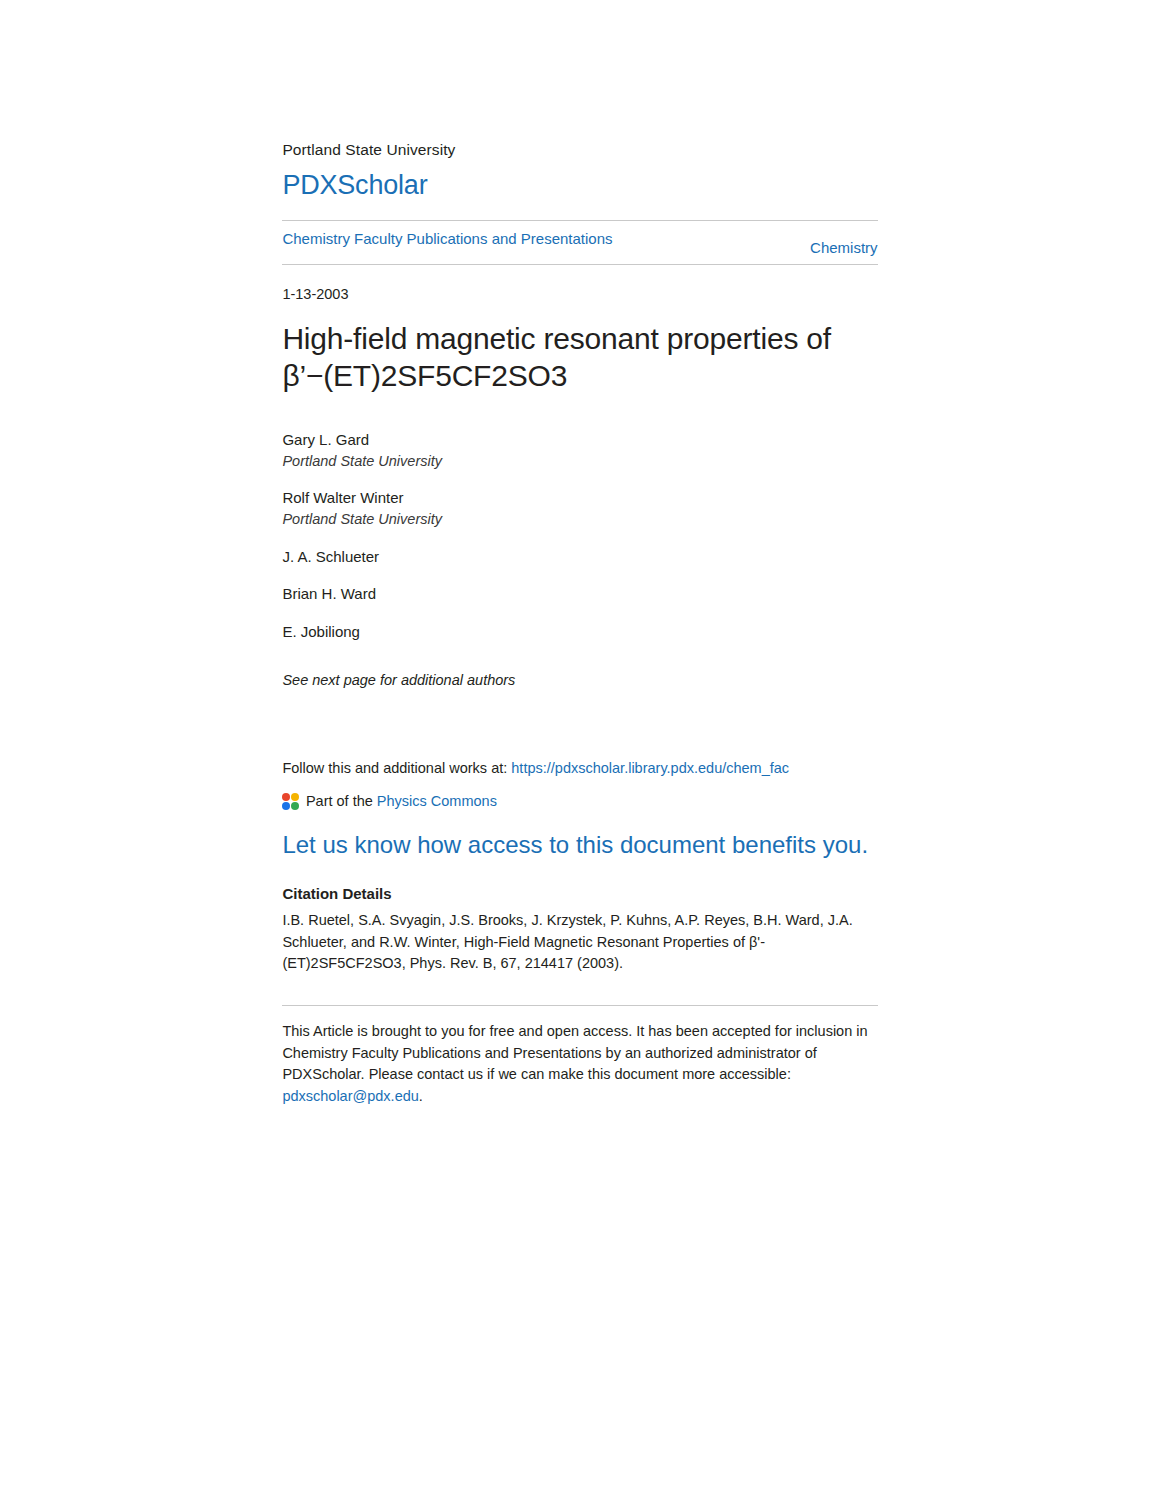Portland State University
PDXScholar
Chemistry Faculty Publications and Presentations
Chemistry
1-13-2003
High-field magnetic resonant properties of β’−(ET)2SF5CF2SO3
Gary L. Gard Portland State University
Rolf Walter Winter Portland State University
J. A. Schlueter
Brian H. Ward
E. Jobiliong
See next page for additional authors
Follow this and additional works at: https://pdxscholar.library.pdx.edu/chem_fac
Part of the Physics Commons
Let us know how access to this document benefits you.
Citation Details
I.B. Ruetel, S.A. Svyagin, J.S. Brooks, J. Krzystek, P. Kuhns, A.P. Reyes, B.H. Ward, J.A. Schlueter, and R.W. Winter, High-Field Magnetic Resonant Properties of β'-(ET)2SF5CF2SO3, Phys. Rev. B, 67, 214417 (2003).
This Article is brought to you for free and open access. It has been accepted for inclusion in Chemistry Faculty Publications and Presentations by an authorized administrator of PDXScholar. Please contact us if we can make this document more accessible: pdxscholar@pdx.edu.